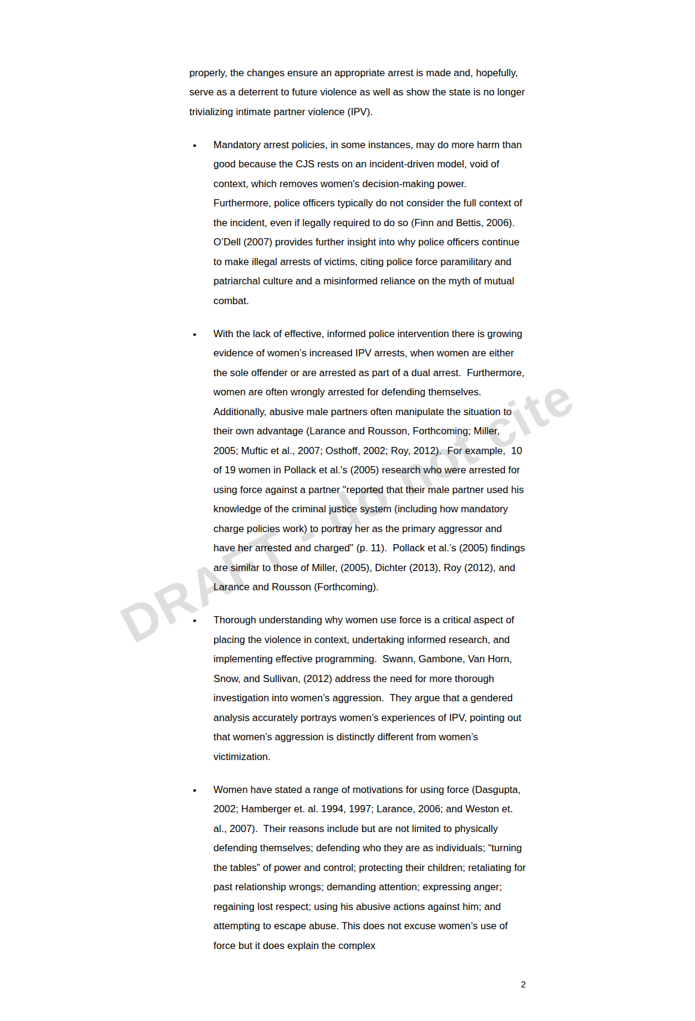DRAFT - do not cite
properly, the changes ensure an appropriate arrest is made and, hopefully, serve as a deterrent to future violence as well as show the state is no longer trivializing intimate partner violence (IPV).
Mandatory arrest policies, in some instances, may do more harm than good because the CJS rests on an incident-driven model, void of context, which removes women's decision-making power. Furthermore, police officers typically do not consider the full context of the incident, even if legally required to do so (Finn and Bettis, 2006). O’Dell (2007) provides further insight into why police officers continue to make illegal arrests of victims, citing police force paramilitary and patriarchal culture and a misinformed reliance on the myth of mutual combat.
With the lack of effective, informed police intervention there is growing evidence of women’s increased IPV arrests, when women are either the sole offender or are arrested as part of a dual arrest. Furthermore, women are often wrongly arrested for defending themselves. Additionally, abusive male partners often manipulate the situation to their own advantage (Larance and Rousson, Forthcoming; Miller, 2005; Muftic et al., 2007; Osthoff, 2002; Roy, 2012). For example, 10 of 19 women in Pollack et al.'s (2005) research who were arrested for using force against a partner "reported that their male partner used his knowledge of the criminal justice system (including how mandatory charge policies work) to portray her as the primary aggressor and have her arrested and charged" (p. 11). Pollack et al.’s (2005) findings are similar to those of Miller, (2005), Dichter (2013), Roy (2012), and Larance and Rousson (Forthcoming).
Thorough understanding why women use force is a critical aspect of placing the violence in context, undertaking informed research, and implementing effective programming. Swann, Gambone, Van Horn, Snow, and Sullivan, (2012) address the need for more thorough investigation into women’s aggression. They argue that a gendered analysis accurately portrays women’s experiences of IPV, pointing out that women’s aggression is distinctly different from women’s victimization.
Women have stated a range of motivations for using force (Dasgupta, 2002; Hamberger et. al. 1994, 1997; Larance, 2006; and Weston et. al., 2007). Their reasons include but are not limited to physically defending themselves; defending who they are as individuals; “turning the tables” of power and control; protecting their children; retaliating for past relationship wrongs; demanding attention; expressing anger; regaining lost respect; using his abusive actions against him; and attempting to escape abuse. This does not excuse women’s use of force but it does explain the complex
2